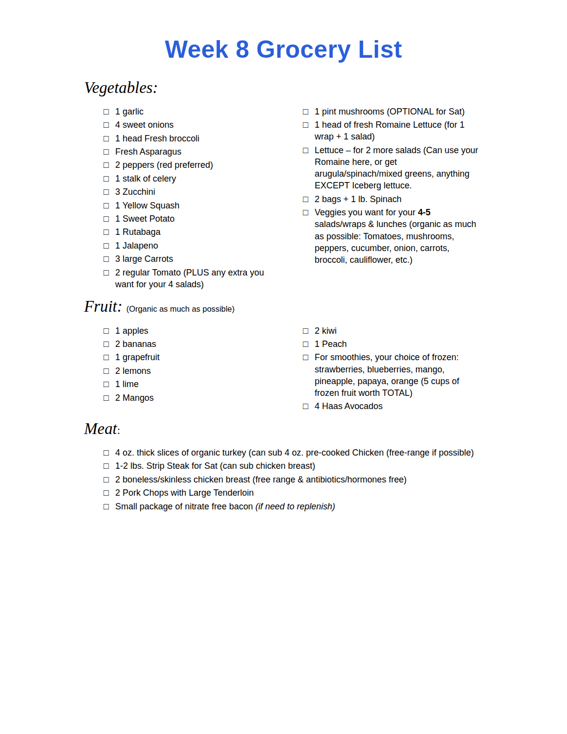Week 8 Grocery List
Vegetables:
1 garlic
4 sweet onions
1 head Fresh broccoli
Fresh Asparagus
2 peppers (red preferred)
1 stalk of celery
3 Zucchini
1 Yellow Squash
1 Sweet Potato
1 Rutabaga
1 Jalapeno
3 large Carrots
2 regular Tomato (PLUS any extra you want for your 4 salads)
1 pint mushrooms (OPTIONAL for Sat)
1 head of fresh Romaine Lettuce (for 1 wrap + 1 salad)
Lettuce – for 2 more salads (Can use your Romaine here, or get arugula/spinach/mixed greens, anything EXCEPT Iceberg lettuce.
2 bags + 1 lb. Spinach
Veggies you want for your 4-5 salads/wraps & lunches (organic as much as possible: Tomatoes, mushrooms, peppers, cucumber, onion, carrots, broccoli, cauliflower, etc.)
Fruit: (Organic as much as possible)
1 apples
2 bananas
1 grapefruit
2 lemons
1 lime
2 Mangos
2 kiwi
1 Peach
For smoothies, your choice of frozen: strawberries, blueberries, mango, pineapple, papaya, orange (5 cups of frozen fruit worth TOTAL)
4 Haas Avocados
Meat:
4 oz. thick slices of organic turkey (can sub 4 oz. pre-cooked Chicken (free-range if possible)
1-2 lbs. Strip Steak for Sat (can sub chicken breast)
2 boneless/skinless chicken breast (free range & antibiotics/hormones free)
2 Pork Chops with Large Tenderloin
Small package of nitrate free bacon (if need to replenish)